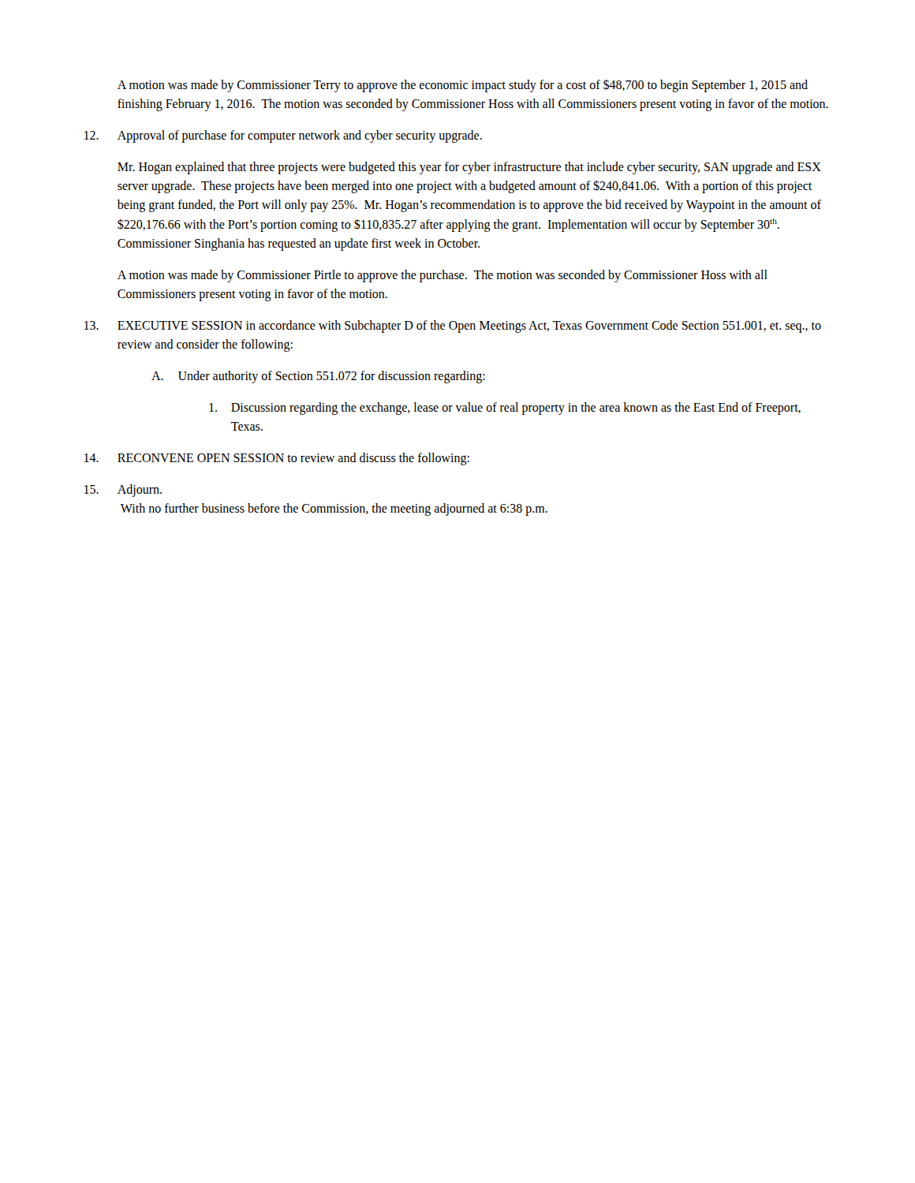A motion was made by Commissioner Terry to approve the economic impact study for a cost of $48,700 to begin September 1, 2015 and finishing February 1, 2016. The motion was seconded by Commissioner Hoss with all Commissioners present voting in favor of the motion.
12.
Approval of purchase for computer network and cyber security upgrade.
Mr. Hogan explained that three projects were budgeted this year for cyber infrastructure that include cyber security, SAN upgrade and ESX server upgrade. These projects have been merged into one project with a budgeted amount of $240,841.06. With a portion of this project being grant funded, the Port will only pay 25%. Mr. Hogan’s recommendation is to approve the bid received by Waypoint in the amount of $220,176.66 with the Port’s portion coming to $110,835.27 after applying the grant. Implementation will occur by September 30th. Commissioner Singhania has requested an update first week in October.
A motion was made by Commissioner Pirtle to approve the purchase. The motion was seconded by Commissioner Hoss with all Commissioners present voting in favor of the motion.
13.
EXECUTIVE SESSION in accordance with Subchapter D of the Open Meetings Act, Texas Government Code Section 551.001, et. seq., to review and consider the following:
A.
Under authority of Section 551.072 for discussion regarding:
1.
Discussion regarding the exchange, lease or value of real property in the area known as the East End of Freeport, Texas.
14.
RECONVENE OPEN SESSION to review and discuss the following:
15.
Adjourn.
With no further business before the Commission, the meeting adjourned at 6:38 p.m.